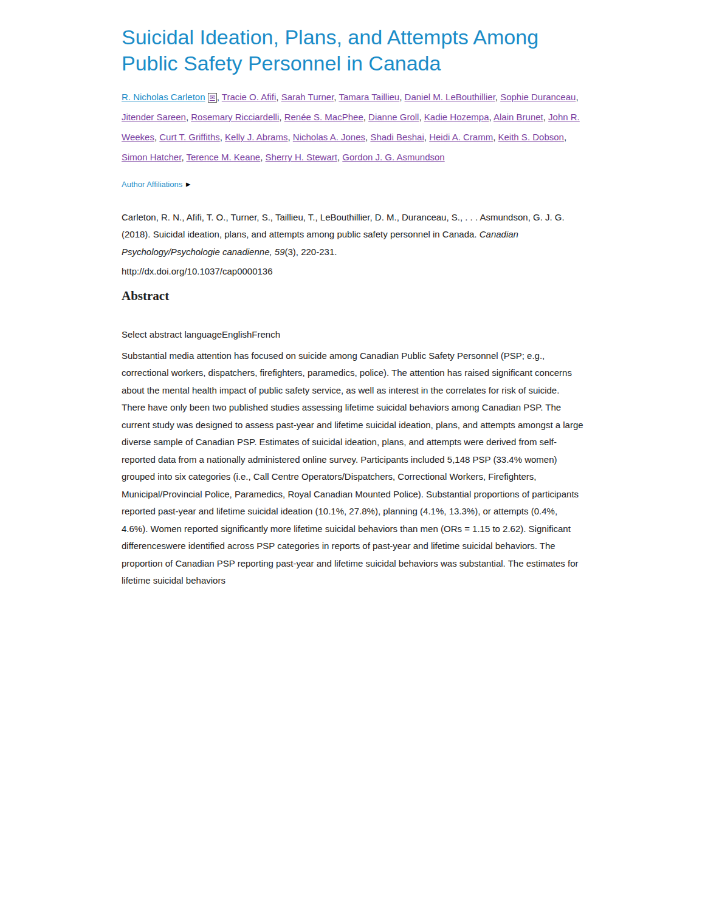Suicidal Ideation, Plans, and Attempts Among Public Safety Personnel in Canada
R. Nicholas Carleton ✉, Tracie O. Afifi, Sarah Turner, Tamara Taillieu, Daniel M. LeBouthillier, Sophie Duranceau, Jitender Sareen, Rosemary Ricciardelli, Renée S. MacPhee, Dianne Groll, Kadie Hozempa, Alain Brunet, John R. Weekes, Curt T. Griffiths, Kelly J. Abrams, Nicholas A. Jones, Shadi Beshai, Heidi A. Cramm, Keith S. Dobson, Simon Hatcher, Terence M. Keane, Sherry H. Stewart, Gordon J. G. Asmundson
Author Affiliations▸
Carleton, R. N., Afifi, T. O., Turner, S., Taillieu, T., LeBouthillier, D. M., Duranceau, S., . . . Asmundson, G. J. G. (2018). Suicidal ideation, plans, and attempts among public safety personnel in Canada. Canadian Psychology/Psychologie canadienne, 59(3), 220-231.
http://dx.doi.org/10.1037/cap0000136
Abstract
Select abstract languageEnglishFrench
Substantial media attention has focused on suicide among Canadian Public Safety Personnel (PSP; e.g., correctional workers, dispatchers, firefighters, paramedics, police). The attention has raised significant concerns about the mental health impact of public safety service, as well as interest in the correlates for risk of suicide. There have only been two published studies assessing lifetime suicidal behaviors among Canadian PSP. The current study was designed to assess past-year and lifetime suicidal ideation, plans, and attempts amongst a large diverse sample of Canadian PSP. Estimates of suicidal ideation, plans, and attempts were derived from self-reported data from a nationally administered online survey. Participants included 5,148 PSP (33.4% women) grouped into six categories (i.e., Call Centre Operators/Dispatchers, Correctional Workers, Firefighters, Municipal/Provincial Police, Paramedics, Royal Canadian Mounted Police). Substantial proportions of participants reported past-year and lifetime suicidal ideation (10.1%, 27.8%), planning (4.1%, 13.3%), or attempts (0.4%, 4.6%). Women reported significantly more lifetime suicidal behaviors than men (ORs = 1.15 to 2.62). Significant differenceswere identified across PSP categories in reports of past-year and lifetime suicidal behaviors. The proportion of Canadian PSP reporting past-year and lifetime suicidal behaviors was substantial. The estimates for lifetime suicidal behaviors